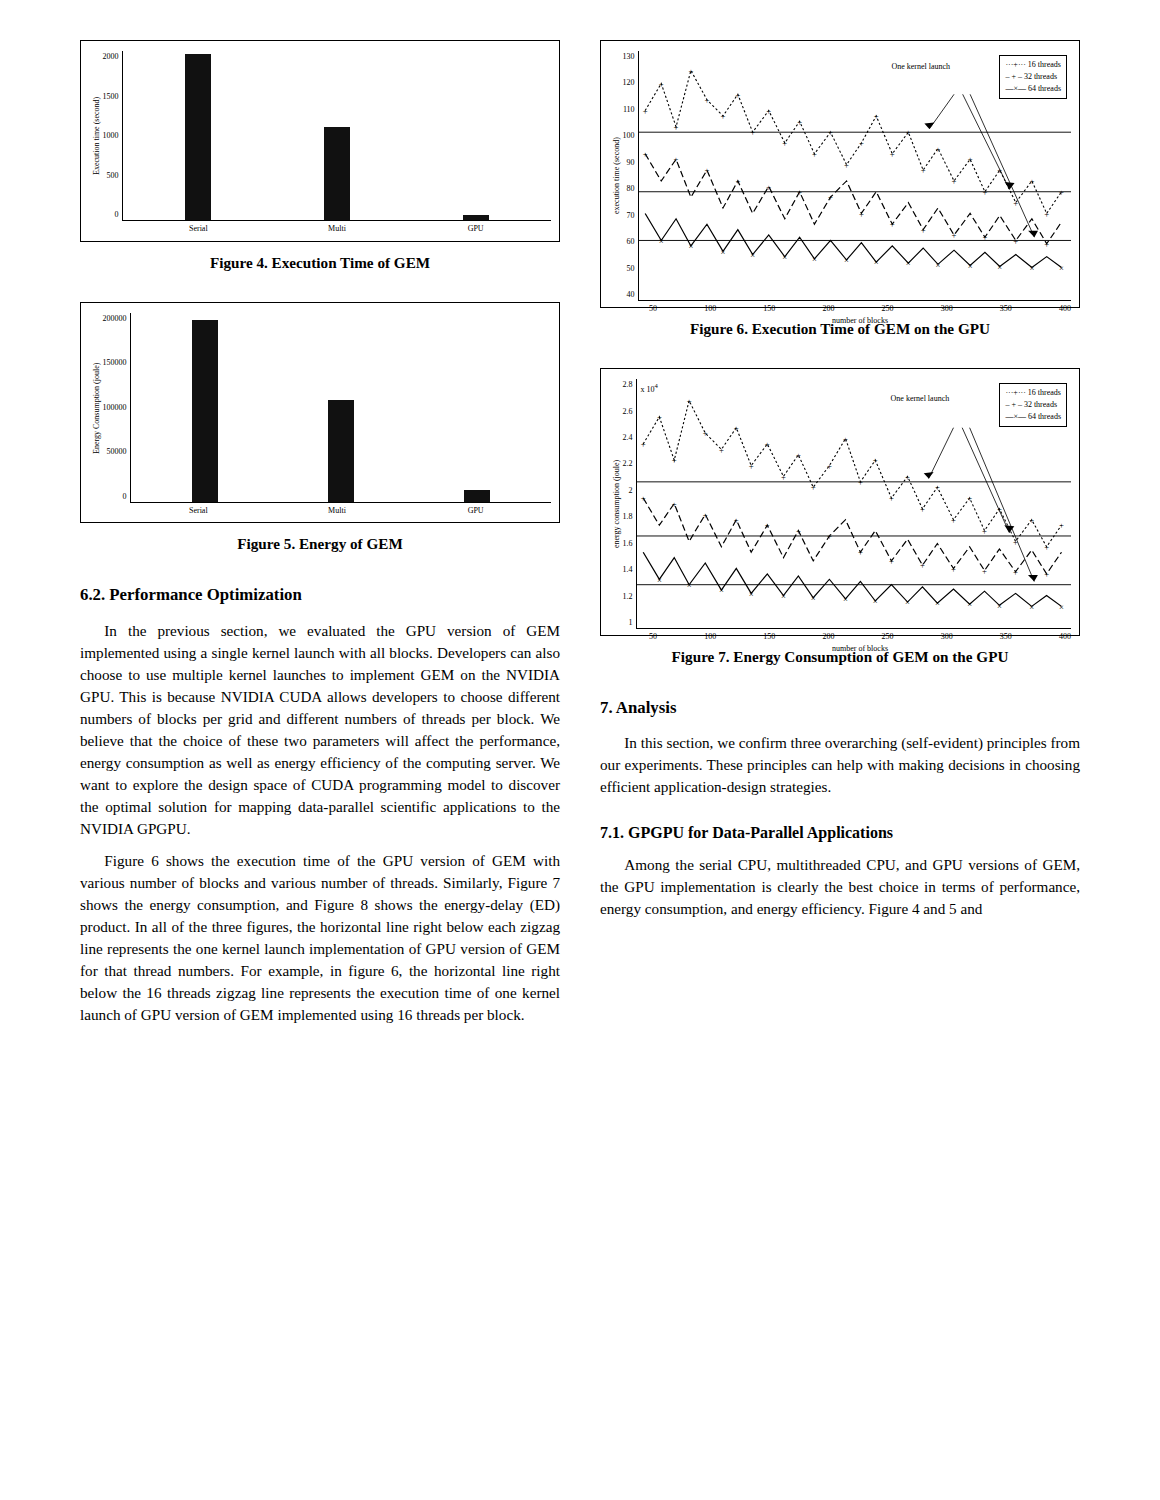Execution time (second)
2000 1500 1000 500 0
Serial Multi GPU
Figure 4. Execution Time of GEM
Energy Consumption (joule)
200000 150000 100000 50000 0
Serial Multi GPU
Figure 5. Energy of GEM
6.2. Performance Optimization
In the previous section, we evaluated the GPU version of GEM implemented using a single kernel launch with all blocks. Developers can also choose to use multiple kernel launches to implement GEM on the NVIDIA GPU. This is because NVIDIA CUDA allows developers to choose different numbers of blocks per grid and different numbers of threads per block. We believe that the choice of these two parameters will affect the performance, energy consumption as well as energy efficiency of the computing server. We want to explore the design space of CUDA programming model to discover the optimal solution for mapping data-parallel scientific applications to the NVIDIA GPGPU.
Figure 6 shows the execution time of the GPU version of GEM with various number of blocks and various number of threads. Similarly, Figure 7 shows the energy consumption, and Figure 8 shows the energy-delay (ED) product. In all of the three figures, the horizontal line right below each zigzag line represents the one kernel launch implementation of GPU version of GEM for that thread numbers. For example, in figure 6, the horizontal line right below the 16 threads zigzag line represents the execution time of one kernel launch of GPU version of GEM implemented using 16 threads per block.
execution time (second)
130 120 110 100 90 80 70 60 50 40
+++ +++ +++ +++ +++ +++ +++ +++ +++ + +++ +++ +++ +++ ++ ××× ××× ××× ××× ××
···+··· 16 threads
– + – 32 threads
—×— 64 threads
One kernel launch
50100150200 250300350400
number of blocks
Figure 6. Execution Time of GEM on the GPU
energy consumption (joule)
2.8 2.6 2.4 2.2 2 1.8 1.6 1.4 1.2 1
x 104
+++ +++ +++ +++ +++ +++ +++ +++ +++ + +++ +++ +++ +++ ++ ××× ××× ××× ××× ××
···+··· 16 threads
– + – 32 threads
—×— 64 threads
One kernel launch
50100150200 250300350400
number of blocks
Figure 7. Energy Consumption of GEM on the GPU
7. Analysis
In this section, we confirm three overarching (self-evident) principles from our experiments. These principles can help with making decisions in choosing efficient application-design strategies.
7.1. GPGPU for Data-Parallel Applications
Among the serial CPU, multithreaded CPU, and GPU versions of GEM, the GPU implementation is clearly the best choice in terms of performance, energy consumption, and energy efficiency. Figure 4 and 5 and